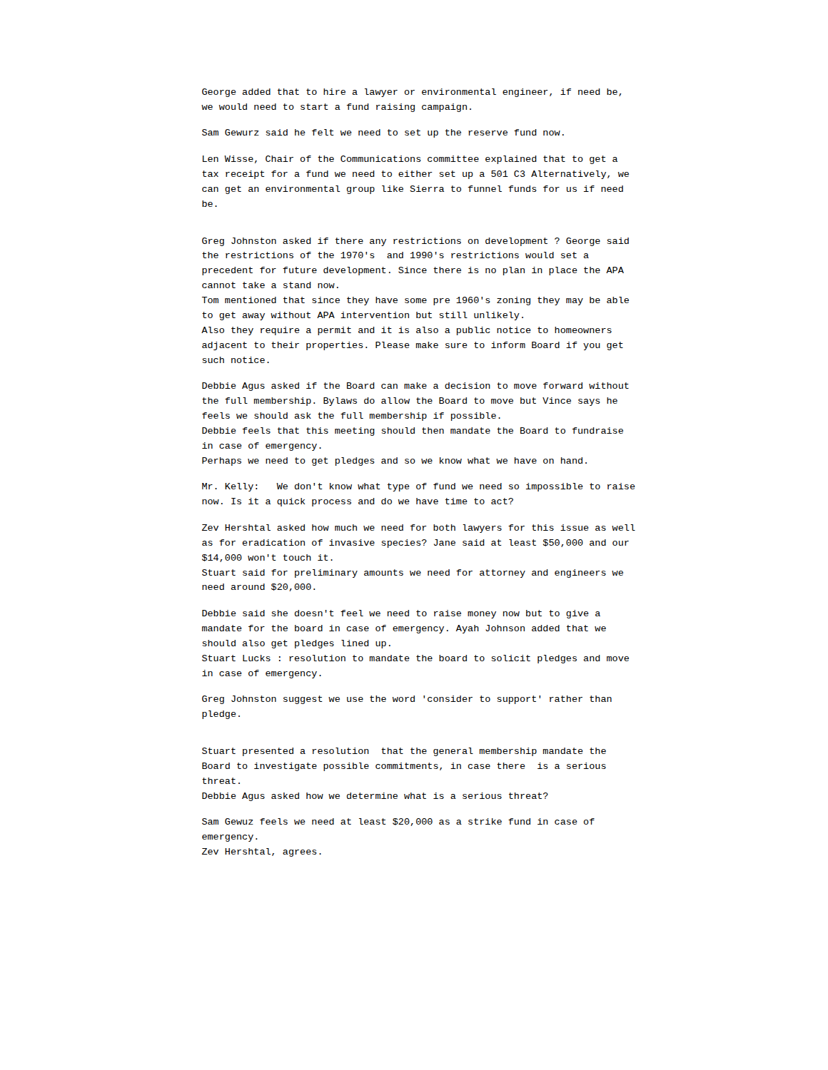George added that to hire a lawyer or environmental engineer, if need be, we would need to start a fund raising campaign.
Sam Gewurz said he felt we need to set up the reserve fund now.
Len Wisse, Chair of the Communications committee explained that to get a tax receipt for a fund we need to either set up a 501 C3 Alternatively, we can get an environmental group like Sierra to funnel funds for us if need be.
Greg Johnston asked if there any restrictions on development ? George said the restrictions of the 1970's and 1990's restrictions would set a precedent for future development. Since there is no plan in place the APA cannot take a stand now. Tom mentioned that since they have some pre 1960's zoning they may be able to get away without APA intervention but still unlikely. Also they require a permit and it is also a public notice to homeowners adjacent to their properties. Please make sure to inform Board if you get such notice.
Debbie Agus asked if the Board can make a decision to move forward without the full membership. Bylaws do allow the Board to move but Vince says he feels we should ask the full membership if possible. Debbie feels that this meeting should then mandate the Board to fundraise in case of emergency. Perhaps we need to get pledges and so we know what we have on hand.
Mr. Kelly: We don't know what type of fund we need so impossible to raise now. Is it a quick process and do we have time to act?
Zev Hershtal asked how much we need for both lawyers for this issue as well as for eradication of invasive species? Jane said at least $50,000 and our $14,000 won't touch it. Stuart said for preliminary amounts we need for attorney and engineers we need around $20,000.
Debbie said she doesn't feel we need to raise money now but to give a mandate for the board in case of emergency. Ayah Johnson added that we should also get pledges lined up. Stuart Lucks : resolution to mandate the board to solicit pledges and move in case of emergency.
Greg Johnston suggest we use the word 'consider to support' rather than pledge.
Stuart presented a resolution that the general membership mandate the Board to investigate possible commitments, in case there is a serious threat. Debbie Agus asked how we determine what is a serious threat?
Sam Gewuz feels we need at least $20,000 as a strike fund in case of emergency. Zev Hershtal, agrees.